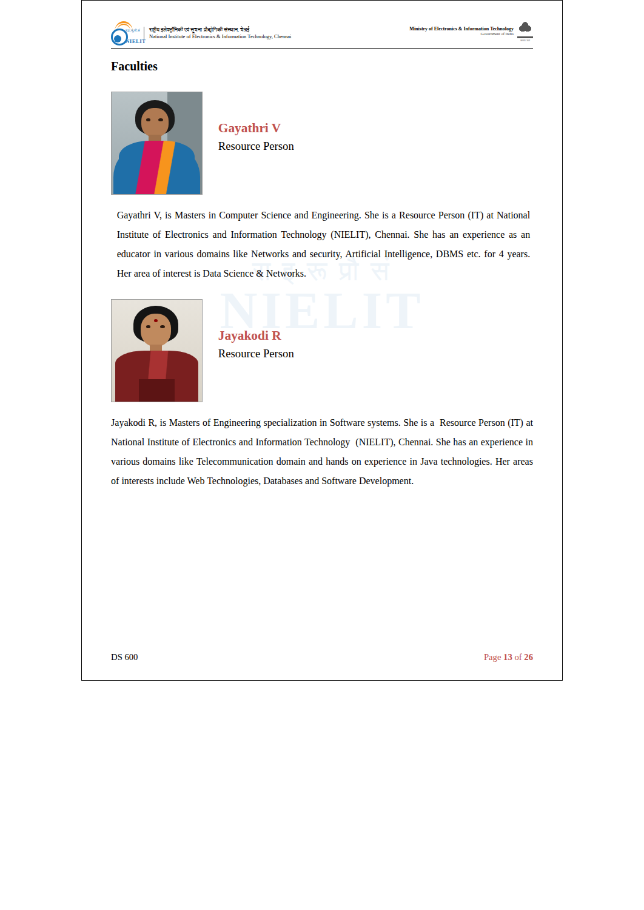रा.इ.सू.प्रौ.सं
NIELIT
राष्ट्रीय इलेक्ट्रॉनिकी एवं सूचना प्रौद्योगिकी संस्थान, चेन्नई
National Institute of Electronics & Information Technology, Chennai
Ministry of Electronics & Information Technology
Government of India
सत्यमेव जयते
रा इ रू प्रौ सं
NIELIT
Faculties
Gayathri V
Resource Person
Gayathri V, is Masters in Computer Science and Engineering. She is a Resource Person (IT) at National Institute of Electronics and Information Technology (NIELIT), Chennai. She has an experience as an educator in various domains like Networks and security, Artificial Intelligence, DBMS etc. for 4 years. Her area of interest is Data Science & Networks.
Jayakodi R
Resource Person
Jayakodi R, is Masters of Engineering specialization in Software systems. She is a Resource Person (IT) at National Institute of Electronics and Information Technology (NIELIT), Chennai. She has an experience in various domains like Telecommunication domain and hands on experience in Java technologies. Her areas of interests include Web Technologies, Databases and Software Development.
DS 600
Page 13 of 26